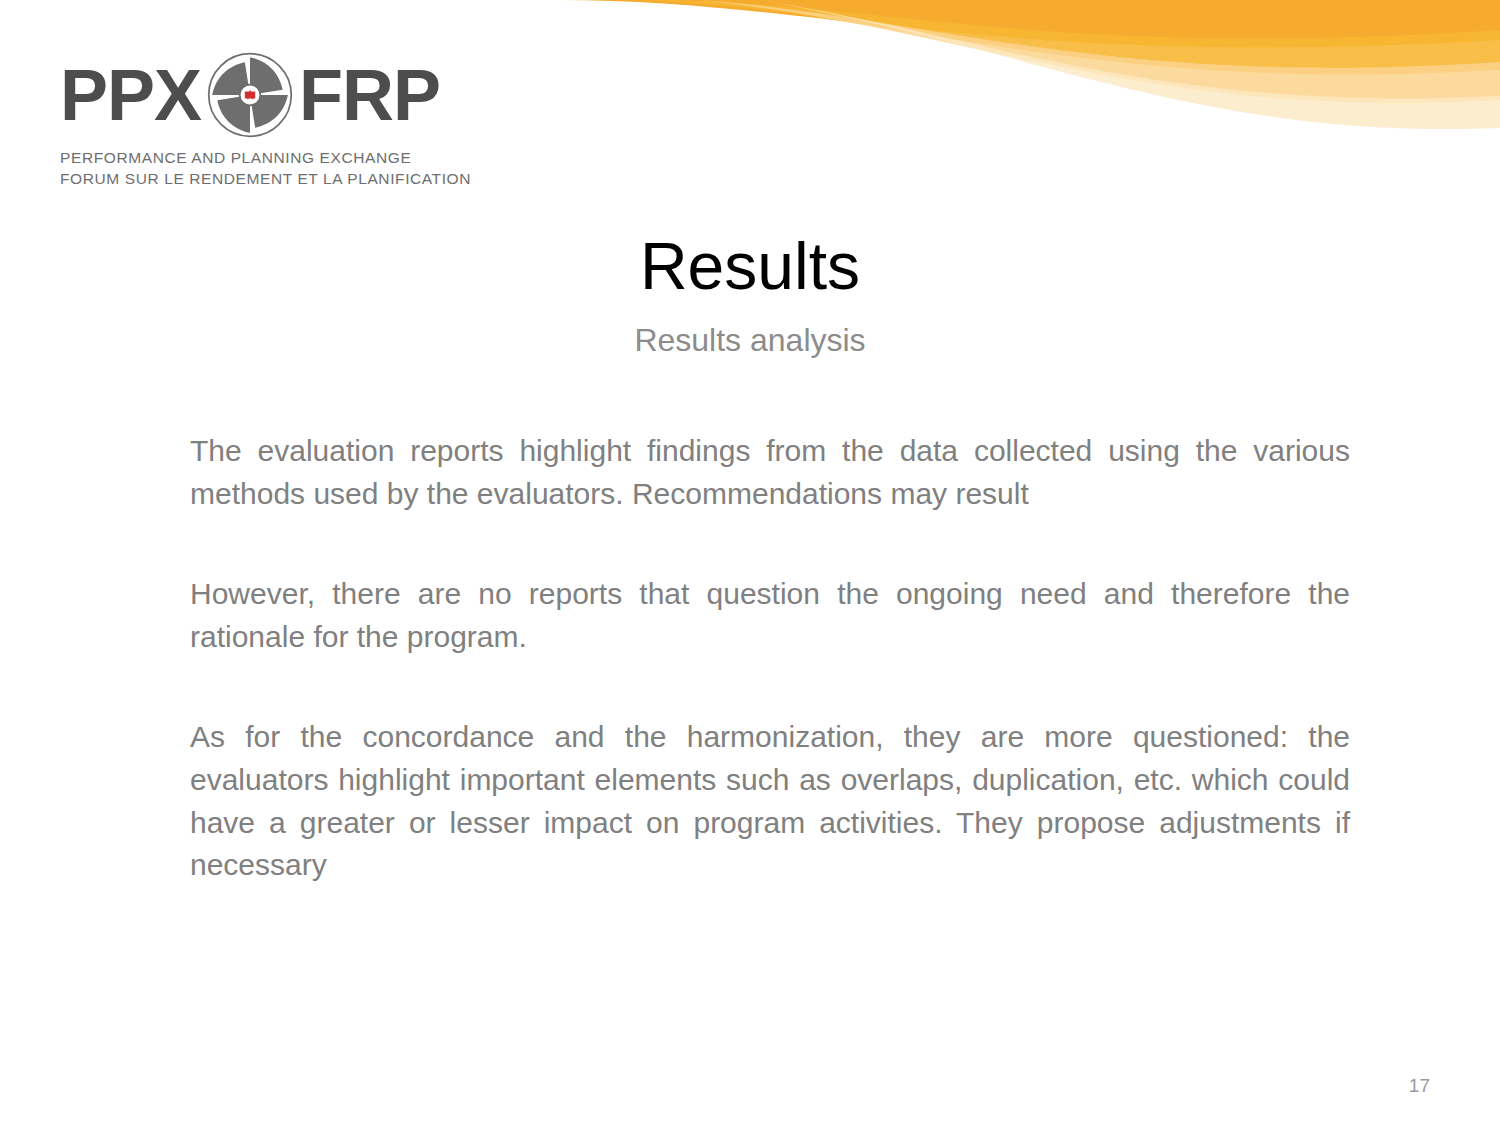PPX FRP
Performance and Planning Exchange
Forum sur le rendement et la planification
Results
Results analysis
The evaluation reports highlight findings from the data collected using the various methods used by the evaluators. Recommendations may result
However, there are no reports that question the ongoing need and therefore the rationale for the program.
As for the concordance and the harmonization, they are more questioned: the evaluators highlight important elements such as overlaps, duplication, etc. which could have a greater or lesser impact on program activities. They propose adjustments if necessary
17